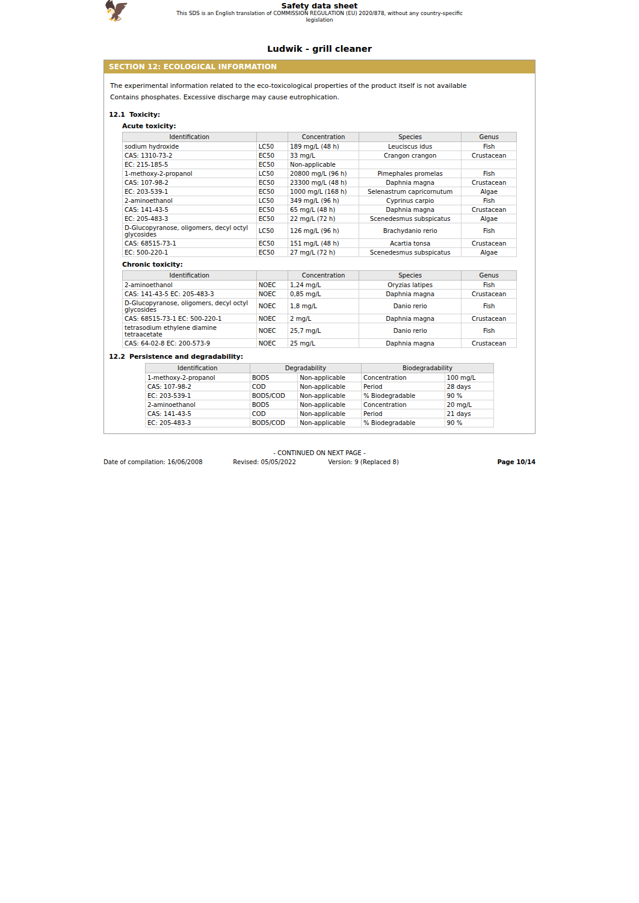🦅
Safety data sheet
This SDS is an English translation of COMMISSION REGULATION (EU) 2020/878, without any country-specific
legislation
Ludwik - grill cleaner
SECTION 12: ECOLOGICAL INFORMATION
The experimental information related to the eco-toxicological properties of the product itself is not available
Contains phosphates. Excessive discharge may cause eutrophication.
12.1 Toxicity:
Acute toxicity:
| Identification | | Concentration | Species | Genus |
| --- | --- | --- | --- | --- |
| sodium hydroxide | LC50 | 189 mg/L (48 h) | Leuciscus idus | Fish |
| CAS: 1310-73-2 | EC50 | 33 mg/L | Crangon crangon | Crustacean |
| EC: 215-185-5 | EC50 | Non-applicable | | |
| 1-methoxy-2-propanol | LC50 | 20800 mg/L (96 h) | Pimephales promelas | Fish |
| CAS: 107-98-2 | EC50 | 23300 mg/L (48 h) | Daphnia magna | Crustacean |
| EC: 203-539-1 | EC50 | 1000 mg/L (168 h) | Selenastrum capricornutum | Algae |
| 2-aminoethanol | LC50 | 349 mg/L (96 h) | Cyprinus carpio | Fish |
| CAS: 141-43-5 | EC50 | 65 mg/L (48 h) | Daphnia magna | Crustacean |
| EC: 205-483-3 | EC50 | 22 mg/L (72 h) | Scenedesmus subspicatus | Algae |
| D-Glucopyranose, oligomers, decyl octyl glycosides | LC50 | 126 mg/L (96 h) | Brachydanio rerio | Fish |
| CAS: 68515-73-1 | EC50 | 151 mg/L (48 h) | Acartia tonsa | Crustacean |
| EC: 500-220-1 | EC50 | 27 mg/L (72 h) | Scenedesmus subspicatus | Algae |
Chronic toxicity:
| Identification | | Concentration | Species | Genus |
| --- | --- | --- | --- | --- |
| 2-aminoethanol | NOEC | 1,24 mg/L | Oryzias latipes | Fish |
| CAS: 141-43-5 EC: 205-483-3 | NOEC | 0,85 mg/L | Daphnia magna | Crustacean |
| D-Glucopyranose, oligomers, decyl octyl glycosides | NOEC | 1,8 mg/L | Danio rerio | Fish |
| CAS: 68515-73-1 EC: 500-220-1 | NOEC | 2 mg/L | Daphnia magna | Crustacean |
| tetrasodium ethylene diamine tetraacetate | NOEC | 25,7 mg/L | Danio rerio | Fish |
| CAS: 64-02-8 EC: 200-573-9 | NOEC | 25 mg/L | Daphnia magna | Crustacean |
12.2 Persistence and degradability:
| Identification | Degradability | Biodegradability |
| --- | --- | --- |
| 1-methoxy-2-propanol | BOD5 | Non-applicable | Concentration | 100 mg/L |
| CAS: 107-98-2 | COD | Non-applicable | Period | 28 days |
| EC: 203-539-1 | BOD5/COD | Non-applicable | % Biodegradable | 90 % |
| 2-aminoethanol | BOD5 | Non-applicable | Concentration | 20 mg/L |
| CAS: 141-43-5 | COD | Non-applicable | Period | 21 days |
| EC: 205-483-3 | BOD5/COD | Non-applicable | % Biodegradable | 90 % |
- CONTINUED ON NEXT PAGE -
Date of compilation: 16/06/2008
Revised: 05/05/2022
Version: 9 (Replaced 8)
Page 10/14